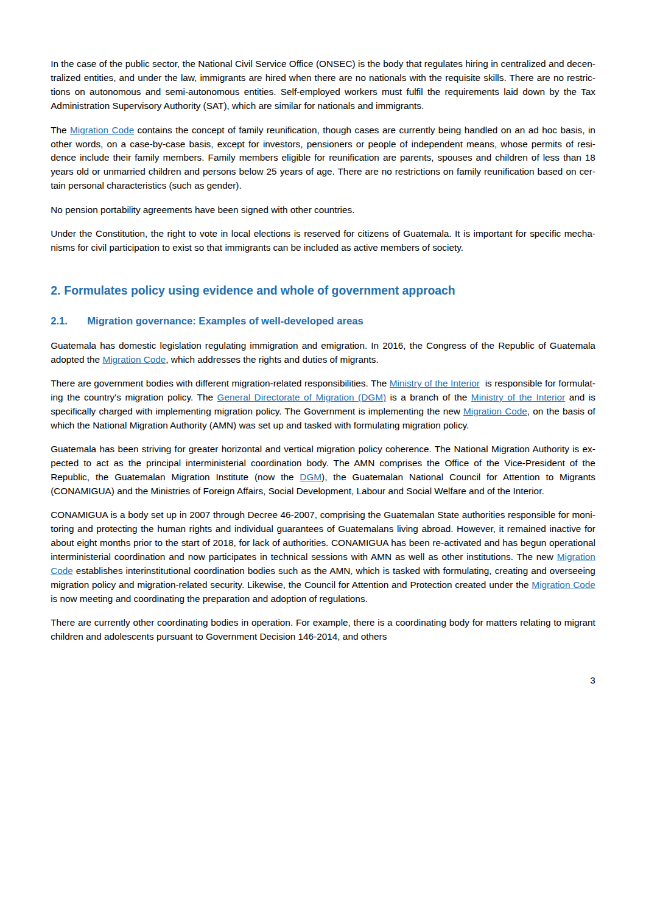In the case of the public sector, the National Civil Service Office (ONSEC) is the body that regulates hiring in centralized and decentralized entities, and under the law, immigrants are hired when there are no nationals with the requisite skills. There are no restrictions on autonomous and semi-autonomous entities. Self-employed workers must fulfil the requirements laid down by the Tax Administration Supervisory Authority (SAT), which are similar for nationals and immigrants.
The Migration Code contains the concept of family reunification, though cases are currently being handled on an ad hoc basis, in other words, on a case-by-case basis, except for investors, pensioners or people of independent means, whose permits of residence include their family members. Family members eligible for reunification are parents, spouses and children of less than 18 years old or unmarried children and persons below 25 years of age. There are no restrictions on family reunification based on certain personal characteristics (such as gender).
No pension portability agreements have been signed with other countries.
Under the Constitution, the right to vote in local elections is reserved for citizens of Guatemala. It is important for specific mechanisms for civil participation to exist so that immigrants can be included as active members of society.
2. Formulates policy using evidence and whole of government approach
2.1. Migration governance: Examples of well-developed areas
Guatemala has domestic legislation regulating immigration and emigration. In 2016, the Congress of the Republic of Guatemala adopted the Migration Code, which addresses the rights and duties of migrants.
There are government bodies with different migration-related responsibilities. The Ministry of the Interior is responsible for formulating the country's migration policy. The General Directorate of Migration (DGM) is a branch of the Ministry of the Interior and is specifically charged with implementing migration policy. The Government is implementing the new Migration Code, on the basis of which the National Migration Authority (AMN) was set up and tasked with formulating migration policy.
Guatemala has been striving for greater horizontal and vertical migration policy coherence. The National Migration Authority is expected to act as the principal interministerial coordination body. The AMN comprises the Office of the Vice-President of the Republic, the Guatemalan Migration Institute (now the DGM), the Guatemalan National Council for Attention to Migrants (CONAMIGUA) and the Ministries of Foreign Affairs, Social Development, Labour and Social Welfare and of the Interior.
CONAMIGUA is a body set up in 2007 through Decree 46-2007, comprising the Guatemalan State authorities responsible for monitoring and protecting the human rights and individual guarantees of Guatemalans living abroad. However, it remained inactive for about eight months prior to the start of 2018, for lack of authorities. CONAMIGUA has been re-activated and has begun operational interministerial coordination and now participates in technical sessions with AMN as well as other institutions. The new Migration Code establishes interinstitutional coordination bodies such as the AMN, which is tasked with formulating, creating and overseeing migration policy and migration-related security. Likewise, the Council for Attention and Protection created under the Migration Code is now meeting and coordinating the preparation and adoption of regulations.
There are currently other coordinating bodies in operation. For example, there is a coordinating body for matters relating to migrant children and adolescents pursuant to Government Decision 146-2014, and others
3